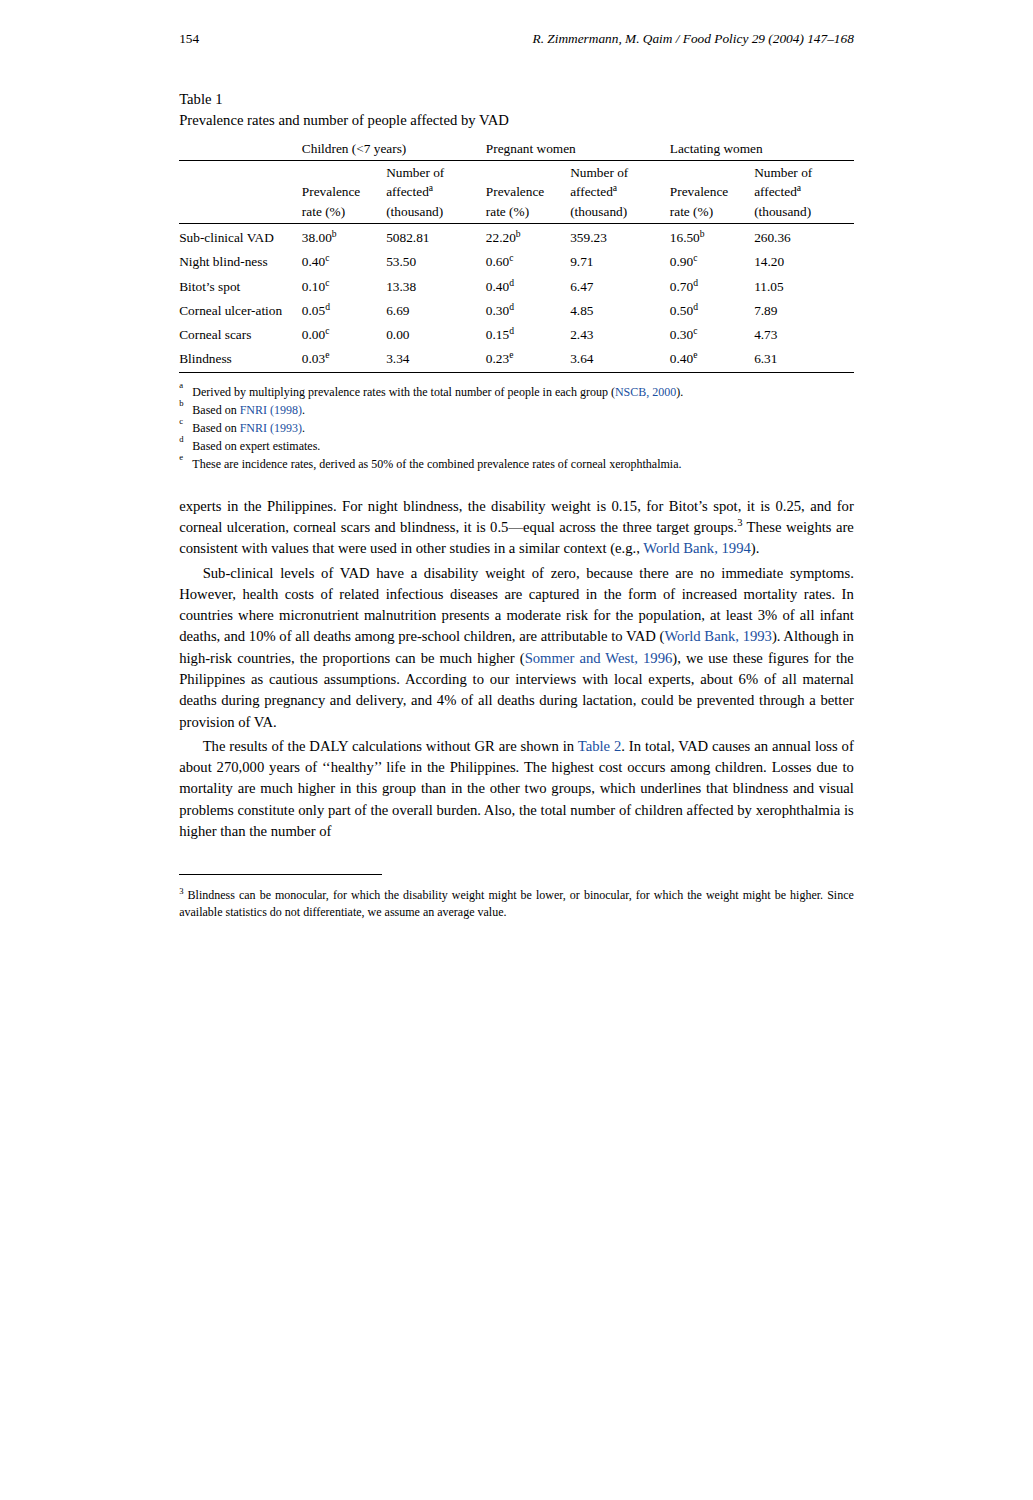154 R. Zimmermann, M. Qaim / Food Policy 29 (2004) 147–168
Table 1 Prevalence rates and number of people affected by VAD
| | Children (<7 years) | Pregnant women | Lactating women |
| --- | --- | --- | --- |
| | Prevalence rate (%) | Number of affected a (thousand) | Prevalence rate (%) | Number of affected a (thousand) | Prevalence rate (%) | Number of affected a (thousand) |
| Sub-clinical VAD | 38.00 b | 5082.81 | 22.20 b | 359.23 | 16.50 b | 260.36 |
| Night blind-ness | 0.40 c | 53.50 | 0.60 c | 9.71 | 0.90 c | 14.20 |
| Bitot’s spot | 0.10 c | 13.38 | 0.40 d | 6.47 | 0.70 d | 11.05 |
| Corneal ulcer-ation | 0.05 d | 6.69 | 0.30 d | 4.85 | 0.50 d | 7.89 |
| Corneal scars | 0.00 c | 0.00 | 0.15 d | 2.43 | 0.30 c | 4.73 |
| Blindness | 0.03 e | 3.34 | 0.23 e | 3.64 | 0.40 e | 6.31 |
a Derived by multiplying prevalence rates with the total number of people in each group (NSCB, 2000).
b Based on FNRI (1998).
c Based on FNRI (1993).
d Based on expert estimates.
e These are incidence rates, derived as 50% of the combined prevalence rates of corneal xerophthalmia.
experts in the Philippines. For night blindness, the disability weight is 0.15, for Bitot’s spot, it is 0.25, and for corneal ulceration, corneal scars and blindness, it is 0.5—equal across the three target groups.3 These weights are consistent with values that were used in other studies in a similar context (e.g., World Bank, 1994).
Sub-clinical levels of VAD have a disability weight of zero, because there are no immediate symptoms. However, health costs of related infectious diseases are captured in the form of increased mortality rates. In countries where micronutrient malnutrition presents a moderate risk for the population, at least 3% of all infant deaths, and 10% of all deaths among pre-school children, are attributable to VAD (World Bank, 1993). Although in high-risk countries, the proportions can be much higher (Sommer and West, 1996), we use these figures for the Philippines as cautious assumptions. According to our interviews with local experts, about 6% of all maternal deaths during pregnancy and delivery, and 4% of all deaths during lactation, could be prevented through a better provision of VA.
The results of the DALY calculations without GR are shown in Table 2. In total, VAD causes an annual loss of about 270,000 years of ‘‘healthy’’ life in the Philippines. The highest cost occurs among children. Losses due to mortality are much higher in this group than in the other two groups, which underlines that blindness and visual problems constitute only part of the overall burden. Also, the total number of children affected by xerophthalmia is higher than the number of
3 Blindness can be monocular, for which the disability weight might be lower, or binocular, for which the weight might be higher. Since available statistics do not differentiate, we assume an average value.